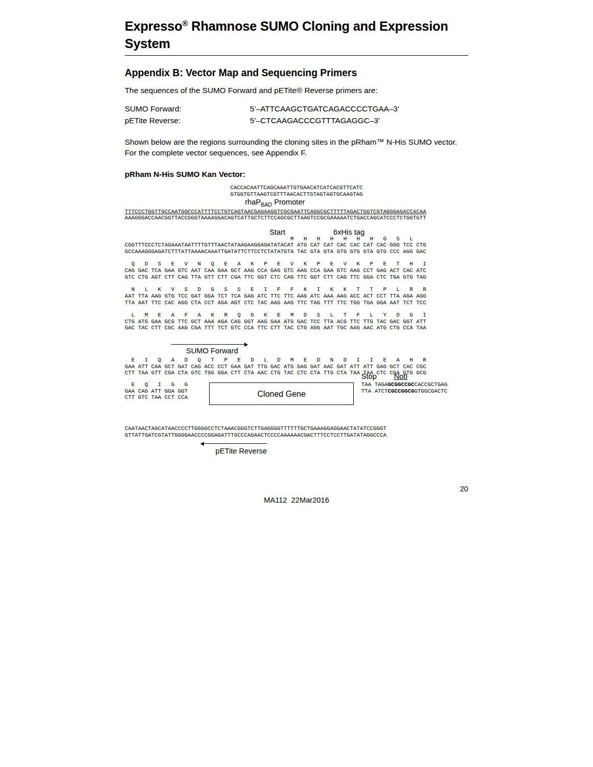Expresso® Rhamnose SUMO Cloning and Expression System
Appendix B: Vector Map and Sequencing Primers
The sequences of the SUMO Forward and pETite® Reverse primers are:
| SUMO Forward: | 5’–ATTCAAGCTGATCAGACCCCTGAA–3’ |
| pETite Reverse: | 5’–CTCAAGACCCGTTTAGAGGC–3’ |
Shown below are the regions surrounding the cloning sites in the pRham™ N-His SUMO vector. For the complete vector sequences, see Appendix F.
pRham N-His SUMO Kan Vector:
CACCACAATTCAGCAAATTGTGAACATCATCACGTTCATC GTGGTGTTAAGTCGTTTAACACTTGTAGTAGTGCAAGTAG
rhaPBAD Promoter
TTTCCCTGGTTGCCAATGGCCCATTTTCCTGTCAGTAACGAGAAGGTCGCGAATTCAGGCGCTTTTTAGACTGGTCGTAGGGAGACCACAA AAAGGGACCAACGGTTACCGGGTAAAAGGACAGTCATTGCTCTTCCAGCGCTTAAGTCCGCGAAAAATCTGACCAGCATCCCTCTGGTGTT
Start 6xHis tag
M H H H H H H G S L CGGTTTCCCTCTAGAAATAATTTTGTTTAACTATAAGAAGGAGATATACAT ATG CAT CAT CAC CAC CAT CAC GGG TCC CTG GCCAAAGGGAGATCTTTATTAAAACAAATTGATATTCTTCCTCTATATGTA TAC GTA GTA GTG GTG GTA GTG CCC AGG GAC
Q D S E V N Q E A K P E V K P E V K P E T H I CAG GAC TCA GAA GTC AAT CAA GAA GCT AAG CCA GAG GTC AAG CCA GAA GTC AAG CCT GAG ACT CAC ATC GTC CTG AGT CTT CAG TTA GTT CTT CGA TTC GGT CTC CAG TTC GGT CTT CAG TTC GGA CTC TGA GTG TAG
N L K V S D G S S E I F F K I K K T T P L R R AAT TTA AAG GTG TCC GAT GGA TCT TCA GAG ATC TTC TTC AAG ATC AAA AAG ACC ACT CCT TTA AGA AGG TTA AAT TTC CAC AGG CTA CCT AGA AGT CTC TAC AAG AAG TTC TAG TTT TTC TGG TGA GGA AAT TCT TCC
L M E A F A K R Q G K E M D S L T F L Y D G I CTG ATG GAA GCG TTC GCT AAA AGA CAG GGT AAG GAA ATG GAC TCC TTA ACG TTC TTG TAC GAC GGT ATT GAC TAC CTT CGC AAG CGA TTT TCT GTC CCA TTC CTT TAC CTG AGG AAT TGC AAG AAC ATG CTG CCA TAA
SUMO Forward
E I Q A D Q T P E D L D M E D N D I I E A H R GAA ATT CAA GCT GAT CAG ACC CCT GAA GAT TTG GAC ATG GAG GAT AAC GAT ATT ATT GAG GCT CAC CGC CTT TAA GTT CGA CTA GTC TGG GGA CTT CTA AAC CTG TAC CTC CTA TTG CTA TAA TAA CTC CGA GTG GCG
StopNotI
E Q I G G GAA CAG ATT GGA GGT CTT GTC TAA CCT CCA
Cloned Gene
TAA TAGAGCGGCCGCCACCGCTGAG TTA ATCTCGCCGGCGGTGGCGACTC
CAATAACTAGCATAACCCCTTGGGGCCTCTAAACGGGTCTTGAGGGGTTTTTTGCTGAAAGGAGGAACTATATCCGGGT GTTATTGATCGTATTGGGGAACCCCGGAGATTTGCCCAGAACTCCCCAAAAAACGACTTTCCTCCTTGATATAGGCCCA
pETite Reverse
20
MA112 22Mar2016